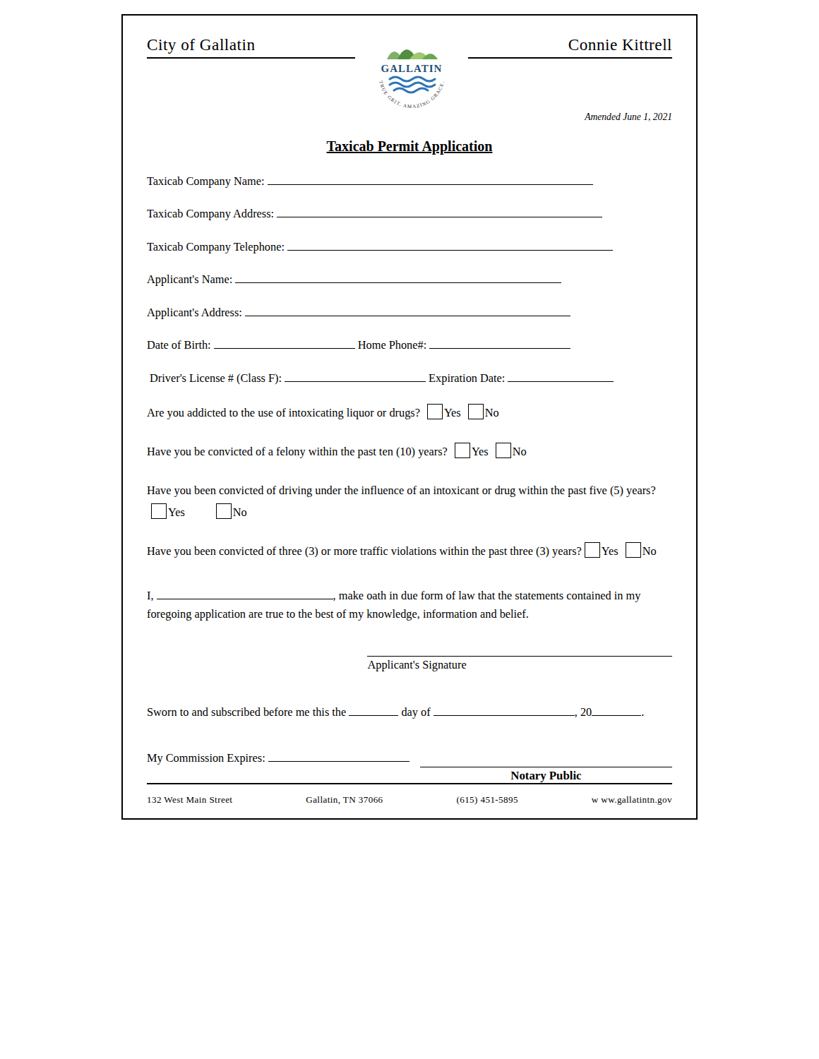City of Gallatin
GALLATIN TRUE GRIT. AMAZING GRACE.
Connie Kittrell
Amended June 1, 2021
Taxicab Permit Application
Taxicab Company Name:
Taxicab Company Address:
Taxicab Company Telephone:
Applicant's Name:
Applicant's Address:
Date of Birth: Home Phone#:
Driver's License # (Class F): Expiration Date:
Are you addicted to the use of intoxicating liquor or drugs? Yes No
Have you be convicted of a felony within the past ten (10) years? Yes No
Have you been convicted of driving under the influence of an intoxicant or drug within the past five (5) years? Yes No
Have you been convicted of three (3) or more traffic violations within the past three (3) years? Yes No
I, , make oath in due form of law that the statements contained in my foregoing application are true to the best of my knowledge, information and belief.
Applicant's Signature
Sworn to and subscribed before me this the day of , 20 .
My Commission Expires:
Notary Public
132 West Main Street Gallatin, TN 37066 (615) 451-5895 w ww.gallatintn.gov